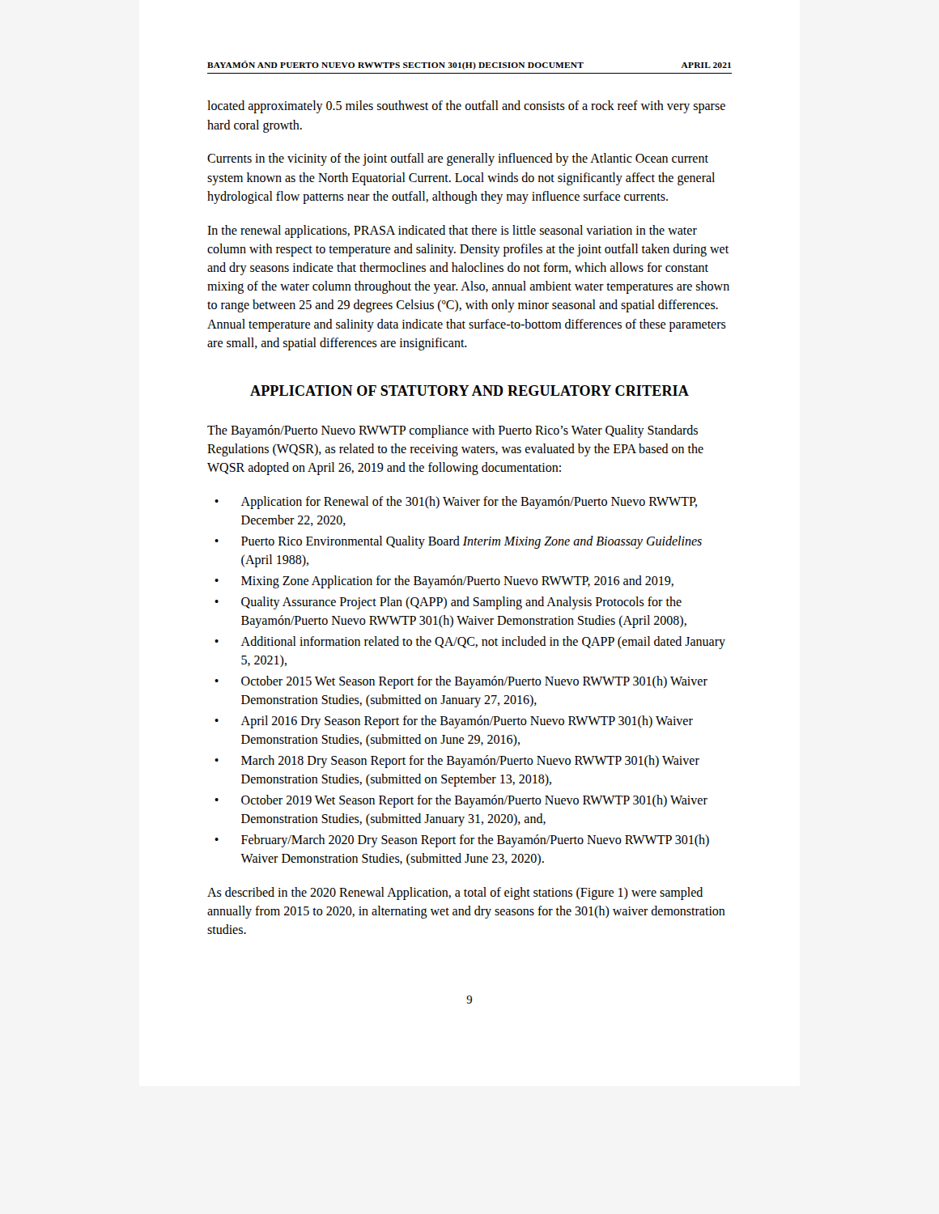Bayamón and Puerto Nuevo RWWTPs Section 301(h) Decision Document
April 2021
located approximately 0.5 miles southwest of the outfall and consists of a rock reef with very sparse hard coral growth.
Currents in the vicinity of the joint outfall are generally influenced by the Atlantic Ocean current system known as the North Equatorial Current. Local winds do not significantly affect the general hydrological flow patterns near the outfall, although they may influence surface currents.
In the renewal applications, PRASA indicated that there is little seasonal variation in the water column with respect to temperature and salinity. Density profiles at the joint outfall taken during wet and dry seasons indicate that thermoclines and haloclines do not form, which allows for constant mixing of the water column throughout the year. Also, annual ambient water temperatures are shown to range between 25 and 29 degrees Celsius (ºC), with only minor seasonal and spatial differences. Annual temperature and salinity data indicate that surface-to-bottom differences of these parameters are small, and spatial differences are insignificant.
Application of Statutory and Regulatory Criteria
The Bayamón/Puerto Nuevo RWWTP compliance with Puerto Rico’s Water Quality Standards Regulations (WQSR), as related to the receiving waters, was evaluated by the EPA based on the WQSR adopted on April 26, 2019 and the following documentation:
Application for Renewal of the 301(h) Waiver for the Bayamón/Puerto Nuevo RWWTP, December 22, 2020,
Puerto Rico Environmental Quality Board Interim Mixing Zone and Bioassay Guidelines (April 1988),
Mixing Zone Application for the Bayamón/Puerto Nuevo RWWTP, 2016 and 2019,
Quality Assurance Project Plan (QAPP) and Sampling and Analysis Protocols for the Bayamón/Puerto Nuevo RWWTP 301(h) Waiver Demonstration Studies (April 2008),
Additional information related to the QA/QC, not included in the QAPP (email dated January 5, 2021),
October 2015 Wet Season Report for the Bayamón/Puerto Nuevo RWWTP 301(h) Waiver Demonstration Studies, (submitted on January 27, 2016),
April 2016 Dry Season Report for the Bayamón/Puerto Nuevo RWWTP 301(h) Waiver Demonstration Studies, (submitted on June 29, 2016),
March 2018 Dry Season Report for the Bayamón/Puerto Nuevo RWWTP 301(h) Waiver Demonstration Studies, (submitted on September 13, 2018),
October 2019 Wet Season Report for the Bayamón/Puerto Nuevo RWWTP 301(h) Waiver Demonstration Studies, (submitted January 31, 2020), and,
February/March 2020 Dry Season Report for the Bayamón/Puerto Nuevo RWWTP 301(h) Waiver Demonstration Studies, (submitted June 23, 2020).
As described in the 2020 Renewal Application, a total of eight stations (Figure 1) were sampled annually from 2015 to 2020, in alternating wet and dry seasons for the 301(h) waiver demonstration studies.
9